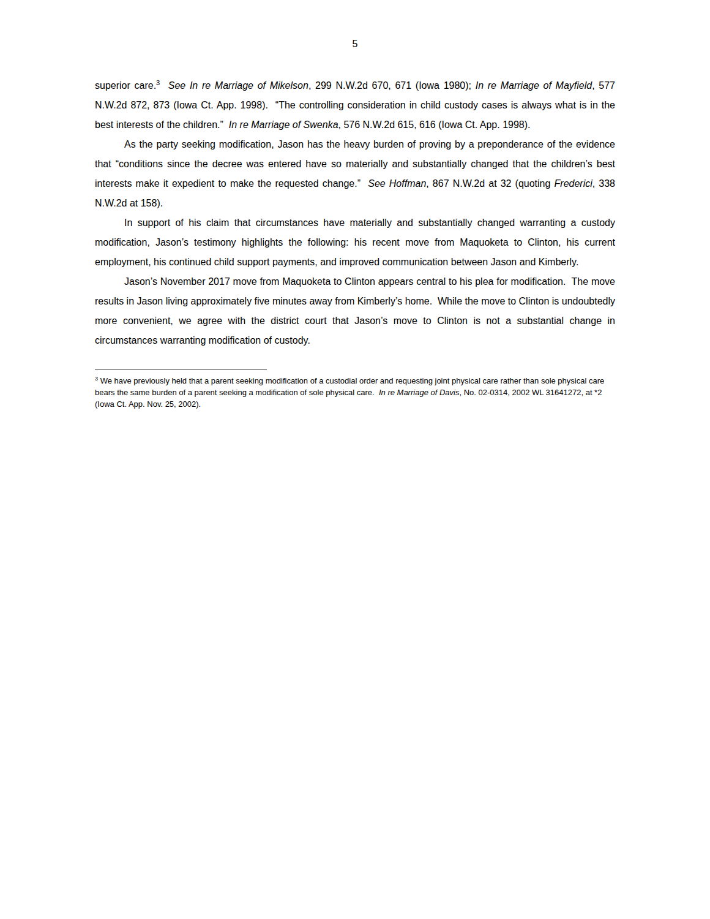5
superior care.3 See In re Marriage of Mikelson, 299 N.W.2d 670, 671 (Iowa 1980); In re Marriage of Mayfield, 577 N.W.2d 872, 873 (Iowa Ct. App. 1998). “The controlling consideration in child custody cases is always what is in the best interests of the children.” In re Marriage of Swenka, 576 N.W.2d 615, 616 (Iowa Ct. App. 1998).
As the party seeking modification, Jason has the heavy burden of proving by a preponderance of the evidence that “conditions since the decree was entered have so materially and substantially changed that the children’s best interests make it expedient to make the requested change.” See Hoffman, 867 N.W.2d at 32 (quoting Frederici, 338 N.W.2d at 158).
In support of his claim that circumstances have materially and substantially changed warranting a custody modification, Jason’s testimony highlights the following: his recent move from Maquoketa to Clinton, his current employment, his continued child support payments, and improved communication between Jason and Kimberly.
Jason’s November 2017 move from Maquoketa to Clinton appears central to his plea for modification. The move results in Jason living approximately five minutes away from Kimberly’s home. While the move to Clinton is undoubtedly more convenient, we agree with the district court that Jason’s move to Clinton is not a substantial change in circumstances warranting modification of custody.
3 We have previously held that a parent seeking modification of a custodial order and requesting joint physical care rather than sole physical care bears the same burden of a parent seeking a modification of sole physical care. In re Marriage of Davis, No. 02-0314, 2002 WL 31641272, at *2 (Iowa Ct. App. Nov. 25, 2002).